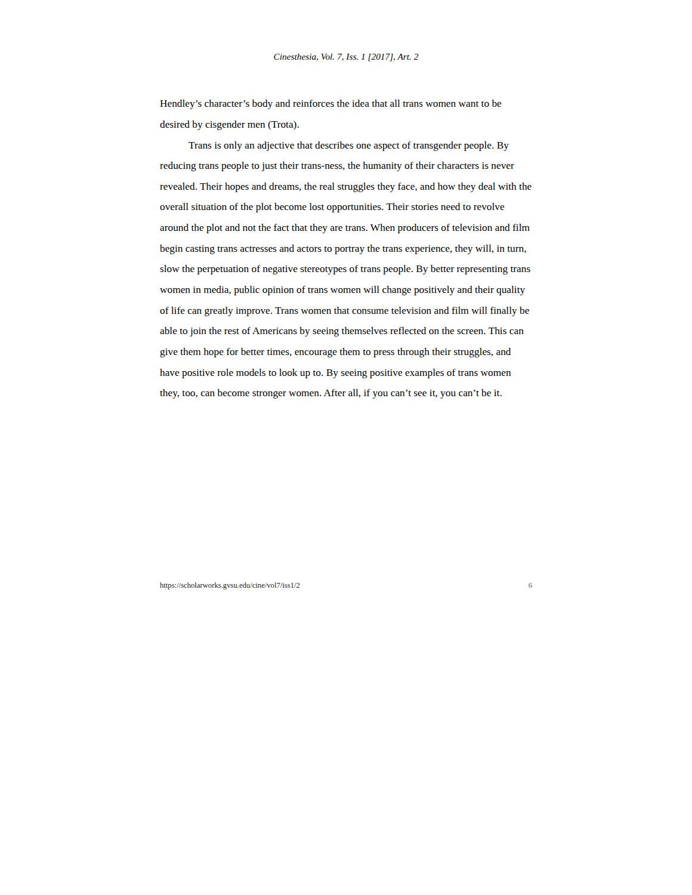Cinesthesia, Vol. 7, Iss. 1 [2017], Art. 2
Hendley’s character’s body and reinforces the idea that all trans women want to be desired by cisgender men (Trota).
Trans is only an adjective that describes one aspect of transgender people. By reducing trans people to just their trans-ness, the humanity of their characters is never revealed. Their hopes and dreams, the real struggles they face, and how they deal with the overall situation of the plot become lost opportunities. Their stories need to revolve around the plot and not the fact that they are trans. When producers of television and film begin casting trans actresses and actors to portray the trans experience, they will, in turn, slow the perpetuation of negative stereotypes of trans people. By better representing trans women in media, public opinion of trans women will change positively and their quality of life can greatly improve. Trans women that consume television and film will finally be able to join the rest of Americans by seeing themselves reflected on the screen. This can give them hope for better times, encourage them to press through their struggles, and have positive role models to look up to. By seeing positive examples of trans women they, too, can become stronger women. After all, if you can’t see it, you can’t be it.
https://scholarworks.gvsu.edu/cine/vol7/iss1/2 6